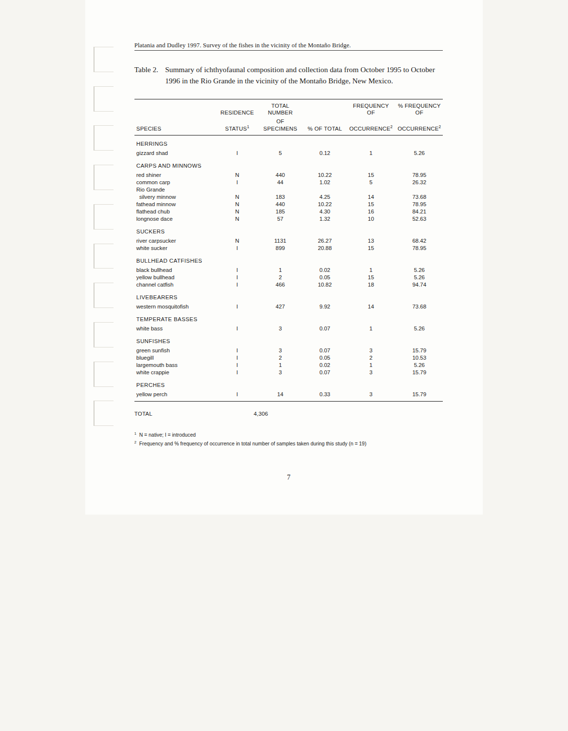Platania and Dudley 1997. Survey of the fishes in the vicinity of the Montaño Bridge.
Table 2.
Summary of ichthyofaunal composition and collection data from October 1995 to October 1996 in the Rio Grande in the vicinity of the Montaño Bridge, New Mexico.
| | RESIDENCE | TOTAL NUMBER | | FREQUENCY OF | % FREQUENCY OF |
| --- | --- | --- | --- | --- | --- |
| SPECIES | STATUS 1 | OF SPECIMENS | % OF TOTAL | OCCURRENCE 2 | OCCURRENCE 2 |
| HERRINGS | | | | | |
| gizzard shad | I | 5 | 0.12 | 1 | 5.26 |
| CARPS AND MINNOWS | | | | | |
| red shiner | N | 440 | 10.22 | 15 | 78.95 |
| common carp | I | 44 | 1.02 | 5 | 26.32 |
| Rio Grande | | | | | |
| silvery minnow | N | 183 | 4.25 | 14 | 73.68 |
| fathead minnow | N | 440 | 10.22 | 15 | 78.95 |
| flathead chub | N | 185 | 4.30 | 16 | 84.21 |
| longnose dace | N | 57 | 1.32 | 10 | 52.63 |
| SUCKERS | | | | | |
| river carpsucker | N | 1131 | 26.27 | 13 | 68.42 |
| white sucker | I | 899 | 20.88 | 15 | 78.95 |
| BULLHEAD CATFISHES | | | | | |
| black bullhead | I | 1 | 0.02 | 1 | 5.26 |
| yellow bullhead | I | 2 | 0.05 | 15 | 5.26 |
| channel catfish | I | 466 | 10.82 | 18 | 94.74 |
| LIVEBEARERS | | | | | |
| western mosquitofish | I | 427 | 9.92 | 14 | 73.68 |
| TEMPERATE BASSES | | | | | |
| white bass | I | 3 | 0.07 | 1 | 5.26 |
| SUNFISHES | | | | | |
| green sunfish | I | 3 | 0.07 | 3 | 15.79 |
| bluegill | I | 2 | 0.05 | 2 | 10.53 |
| largemouth bass | I | 1 | 0.02 | 1 | 5.26 |
| white crappie | I | 3 | 0.07 | 3 | 15.79 |
| PERCHES | | | | | |
| yellow perch | I | 14 | 0.33 | 3 | 15.79 |
TOTAL
4,306
1 N = native; I = introduced
2 Frequency and % frequency of occurrence in total number of samples taken during this study (n = 19)
7